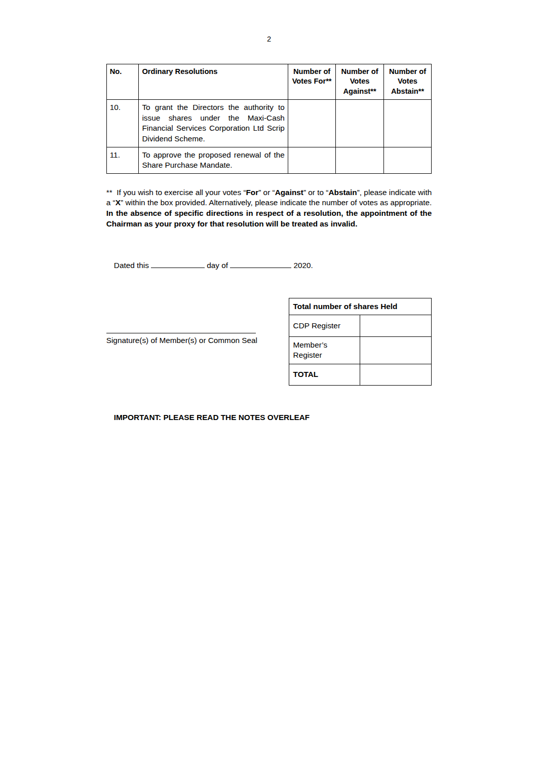2
| No. | Ordinary Resolutions | Number of Votes For** | Number of Votes Against** | Number of Votes Abstain** |
| --- | --- | --- | --- | --- |
| 10. | To grant the Directors the authority to issue shares under the Maxi-Cash Financial Services Corporation Ltd Scrip Dividend Scheme. | | | |
| 11. | To approve the proposed renewal of the Share Purchase Mandate. | | | |
** If you wish to exercise all your votes “For” or “Against” or to “Abstain”, please indicate with a “X” within the box provided. Alternatively, please indicate the number of votes as appropriate. In the absence of specific directions in respect of a resolution, the appointment of the Chairman as your proxy for that resolution will be treated as invalid.
Dated this day of 2020.
Signature(s) of Member(s) or Common Seal
| Total number of shares Held |
| --- |
| CDP Register | |
| Member’s Register | |
| TOTAL | |
IMPORTANT: PLEASE READ THE NOTES OVERLEAF